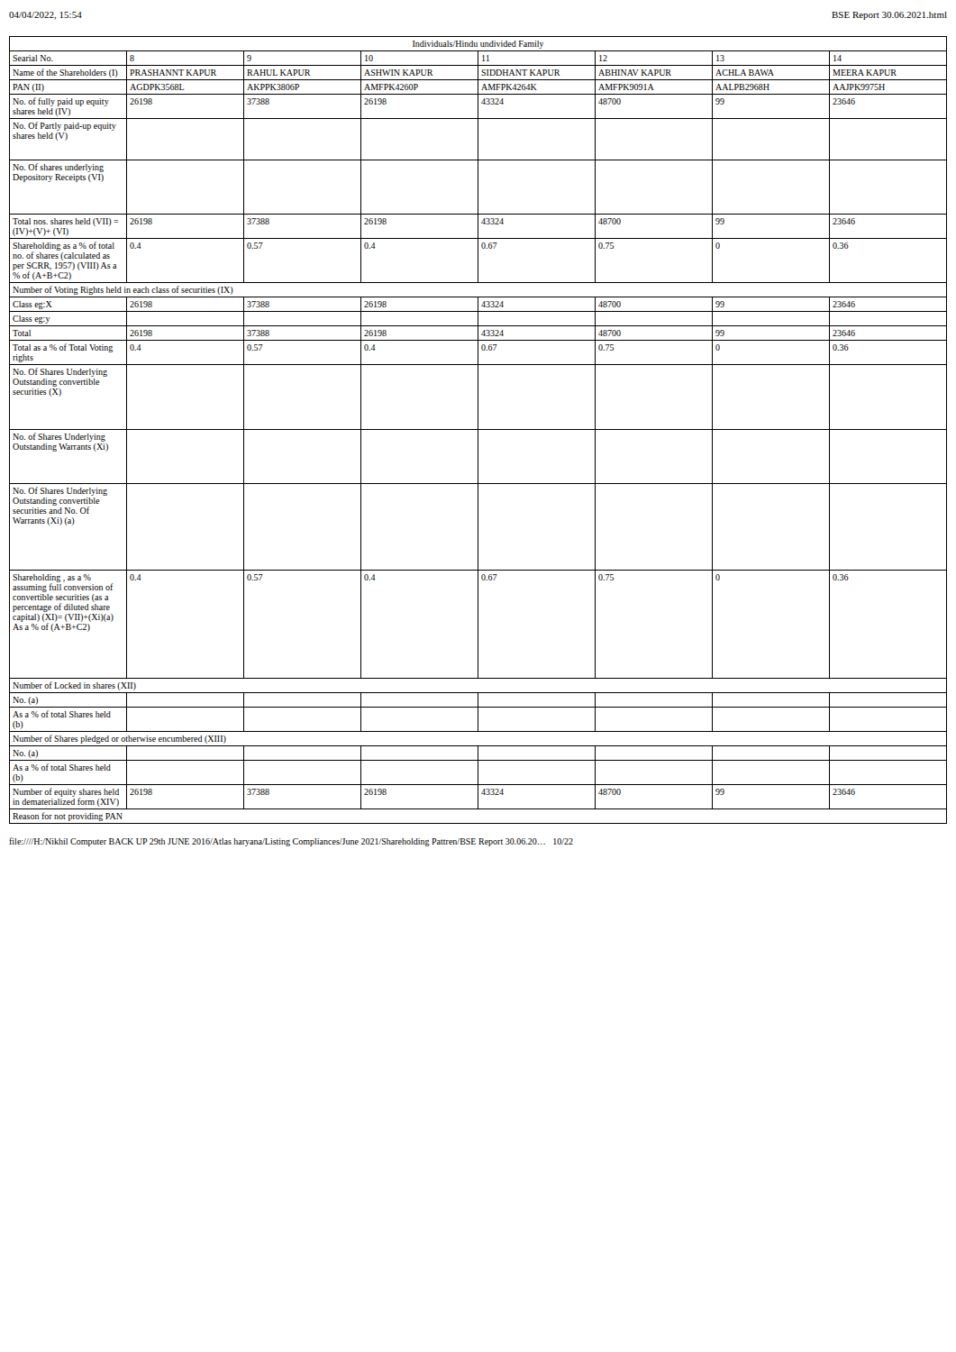04/04/2022, 15:54 BSE Report 30.06.2021.html
| Individuals/Hindu undivided Family |
| Searial No. | 8 | 9 | 10 | 11 | 12 | 13 | 14 |
| Name of the Shareholders (I) | PRASHANNT KAPUR | RAHUL KAPUR | ASHWIN KAPUR | SIDDHANT KAPUR | ABHINAV KAPUR | ACHLA BAWA | MEERA KAPUR |
| PAN (II) | AGDPK3568L | AKPPK3806P | AMFPK4260P | AMFPK4264K | AMFPK9091A | AALPB2968H | AAJPK9975H |
| No. of fully paid up equity shares held (IV) | 26198 | 37388 | 26198 | 43324 | 48700 | 99 | 23646 |
| No. Of Partly paid-up equity shares held (V) | | | | | | | |
| No. Of shares underlying Depository Receipts (VI) | | | | | | | |
| Total nos. shares held (VII) = (IV)+(V)+ (VI) | 26198 | 37388 | 26198 | 43324 | 48700 | 99 | 23646 |
| Shareholding as a % of total no. of shares (calculated as per SCRR, 1957) (VIII) As a % of (A+B+C2) | 0.4 | 0.57 | 0.4 | 0.67 | 0.75 | 0 | 0.36 |
| Number of Voting Rights held in each class of securities (IX) |
| Class eg:X | 26198 | 37388 | 26198 | 43324 | 48700 | 99 | 23646 |
| Class eg:y | | | | | | | |
| Total | 26198 | 37388 | 26198 | 43324 | 48700 | 99 | 23646 |
| Total as a % of Total Voting rights | 0.4 | 0.57 | 0.4 | 0.67 | 0.75 | 0 | 0.36 |
| No. Of Shares Underlying Outstanding convertible securities (X) | | | | | | | |
| No. of Shares Underlying Outstanding Warrants (Xi) | | | | | | | |
| No. Of Shares Underlying Outstanding convertible securities and No. Of Warrants (Xi) (a) | | | | | | | |
| Shareholding , as a % assuming full conversion of convertible securities (as a percentage of diluted share capital) (XI)= (VII)+(Xi)(a) As a % of (A+B+C2) | 0.4 | 0.57 | 0.4 | 0.67 | 0.75 | 0 | 0.36 |
| Number of Locked in shares (XII) |
| No. (a) | | | | | | | |
| As a % of total Shares held (b) | | | | | | | |
| Number of Shares pledged or otherwise encumbered (XIII) |
| No. (a) | | | | | | | |
| As a % of total Shares held (b) | | | | | | | |
| Number of equity shares held in dematerialized form (XIV) | 26198 | 37388 | 26198 | 43324 | 48700 | 99 | 23646 |
| Reason for not providing PAN |
file:////H:/Nikhil Computer BACK UP 29th JUNE 2016/Atlas haryana/Listing Compliances/June 2021/Shareholding Pattren/BSE Report 30.06.20… 10/22